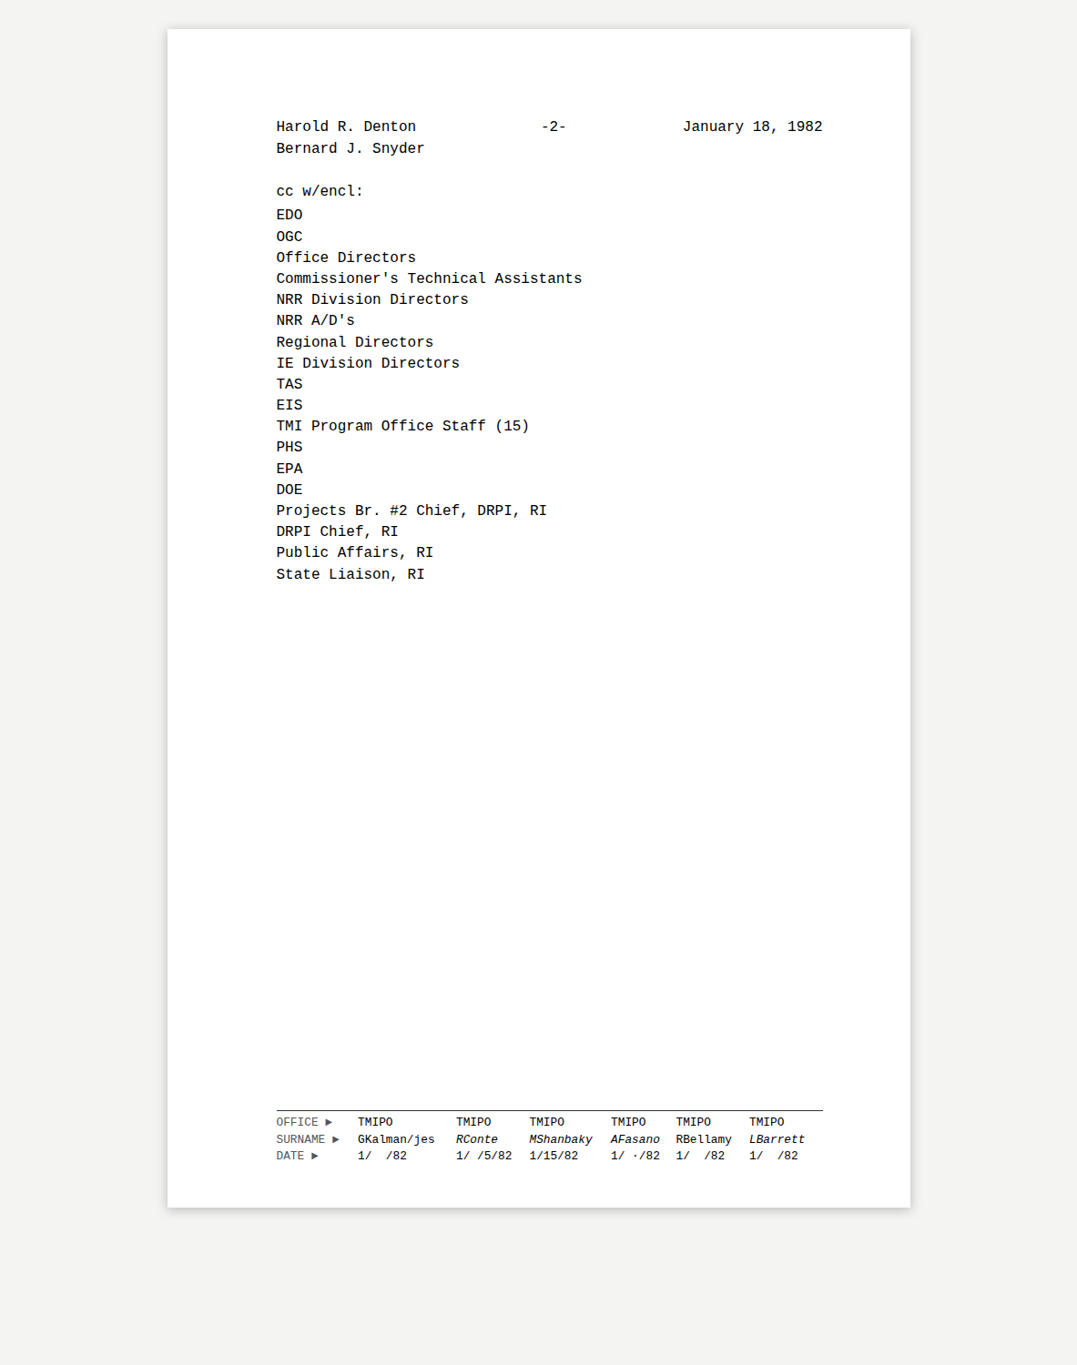Harold R. Denton
Bernard J. Snyder
-2-
January 18, 1982
cc w/encl:
EDO
OGC
Office Directors
Commissioner's Technical Assistants
NRR Division Directors
NRR A/D's
Regional Directors
IE Division Directors
TAS
EIS
TMI Program Office Staff (15)
PHS
EPA
DOE
Projects Br. #2 Chief, DRPI, RI
DRPI Chief, RI
Public Affairs, RI
State Liaison, RI
| OFFICE ► | TMIPO | TMIPO | TMIPO | TMIPO | TMIPO | TMIPO |
| SURNAME ► | GKalman/jes | RConte | MShanbaky | AFasano | RBellamy | LBarrett |
| DATE ► | 1/ /82 | 1/ /5/82 | 1/15/82 | 1/ ·/82 | 1/ /82 | 1/ /82 |